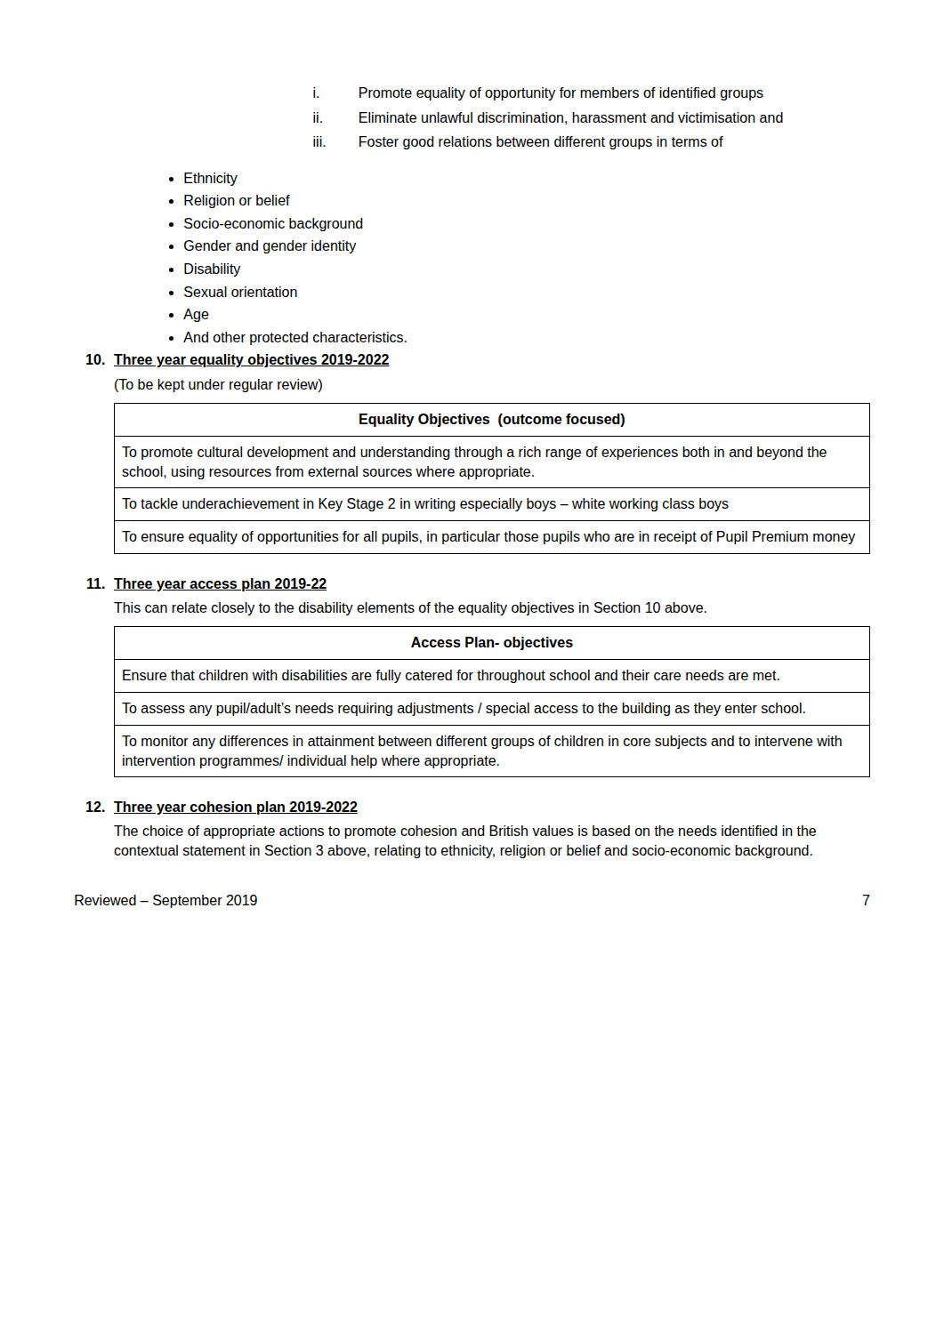i.
Promote equality of opportunity for members of identified groups
ii.
Eliminate unlawful discrimination, harassment and victimisation and
iii.
Foster good relations between different groups in terms of
Ethnicity
Religion or belief
Socio-economic background
Gender and gender identity
Disability
Sexual orientation
Age
And other protected characteristics.
10.
Three year equality objectives 2019-2022
(To be kept under regular review)
| Equality Objectives (outcome focused) |
| --- |
| To promote cultural development and understanding through a rich range of experiences both in and beyond the school, using resources from external sources where appropriate. |
| To tackle underachievement in Key Stage 2 in writing especially boys – white working class boys |
| To ensure equality of opportunities for all pupils, in particular those pupils who are in receipt of Pupil Premium money |
11.
Three year access plan 2019-22
This can relate closely to the disability elements of the equality objectives in Section 10 above.
| Access Plan- objectives |
| --- |
| Ensure that children with disabilities are fully catered for throughout school and their care needs are met. |
| To assess any pupil/adult’s needs requiring adjustments / special access to the building as they enter school. |
| To monitor any differences in attainment between different groups of children in core subjects and to intervene with intervention programmes/ individual help where appropriate. |
12.
Three year cohesion plan 2019-2022
The choice of appropriate actions to promote cohesion and British values is based on the needs identified in the contextual statement in Section 3 above, relating to ethnicity, religion or belief and socio-economic background.
Reviewed – September 2019 7